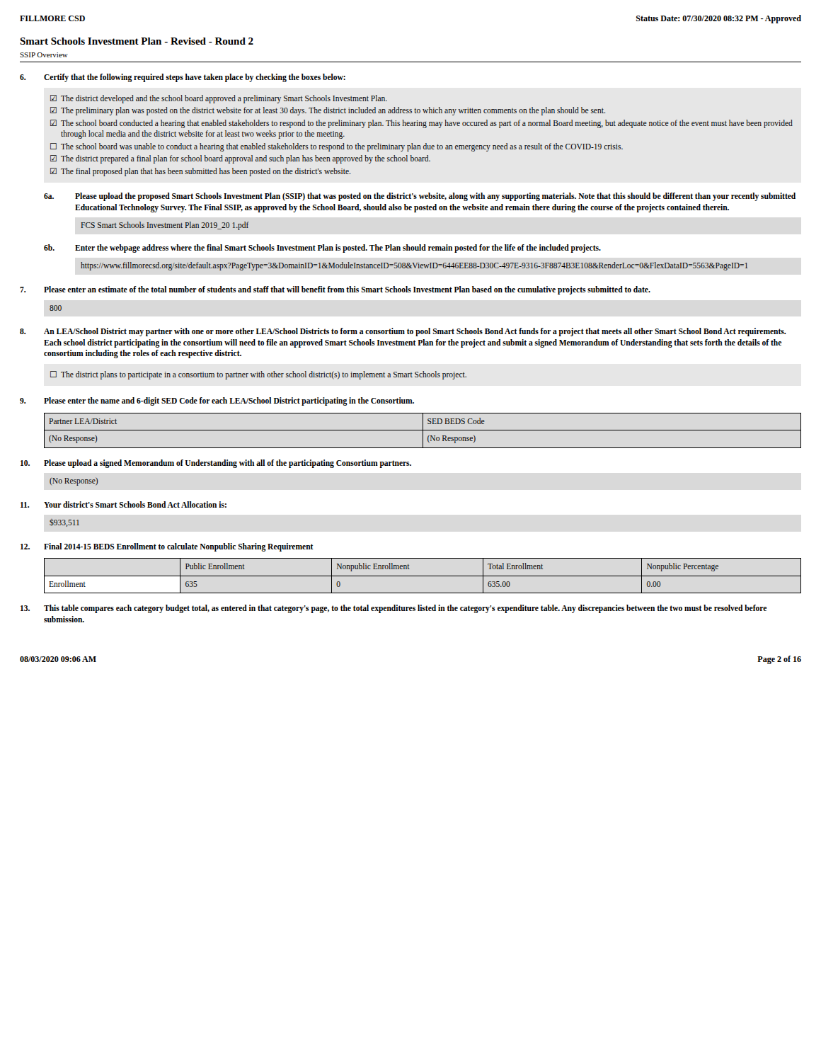FILLMORE CSD
Status Date: 07/30/2020 08:32 PM - Approved
Smart Schools Investment Plan - Revised - Round 2
SSIP Overview
6.
Certify that the following required steps have taken place by checking the boxes below:
☑
The district developed and the school board approved a preliminary Smart Schools Investment Plan.
☑
The preliminary plan was posted on the district website for at least 30 days. The district included an address to which any written comments on the plan should be sent.
☑
The school board conducted a hearing that enabled stakeholders to respond to the preliminary plan. This hearing may have occured as part of a normal Board meeting, but adequate notice of the event must have been provided through local media and the district website for at least two weeks prior to the meeting.
☐
The school board was unable to conduct a hearing that enabled stakeholders to respond to the preliminary plan due to an emergency need as a result of the COVID-19 crisis.
☑
The district prepared a final plan for school board approval and such plan has been approved by the school board.
☑
The final proposed plan that has been submitted has been posted on the district's website.
6a.
Please upload the proposed Smart Schools Investment Plan (SSIP) that was posted on the district's website, along with any supporting materials. Note that this should be different than your recently submitted Educational Technology Survey. The Final SSIP, as approved by the School Board, should also be posted on the website and remain there during the course of the projects contained therein.
FCS Smart Schools Investment Plan 2019_20 1.pdf
6b.
Enter the webpage address where the final Smart Schools Investment Plan is posted. The Plan should remain posted for the life of the included projects.
https://www.fillmorecsd.org/site/default.aspx?PageType=3&DomainID=1&ModuleInstanceID=508&ViewID=6446EE88-D30C-497E-9316-3F8874B3E108&RenderLoc=0&FlexDataID=5563&PageID=1
7.
Please enter an estimate of the total number of students and staff that will benefit from this Smart Schools Investment Plan based on the cumulative projects submitted to date.
800
8.
An LEA/School District may partner with one or more other LEA/School Districts to form a consortium to pool Smart Schools Bond Act funds for a project that meets all other Smart School Bond Act requirements. Each school district participating in the consortium will need to file an approved Smart Schools Investment Plan for the project and submit a signed Memorandum of Understanding that sets forth the details of the consortium including the roles of each respective district.
☐
The district plans to participate in a consortium to partner with other school district(s) to implement a Smart Schools project.
9.
Please enter the name and 6-digit SED Code for each LEA/School District participating in the Consortium.
| Partner LEA/District | SED BEDS Code |
| --- | --- |
| (No Response) | (No Response) |
10.
Please upload a signed Memorandum of Understanding with all of the participating Consortium partners.
(No Response)
11.
Your district's Smart Schools Bond Act Allocation is:
$933,511
12.
Final 2014-15 BEDS Enrollment to calculate Nonpublic Sharing Requirement
| | Public Enrollment | Nonpublic Enrollment | Total Enrollment | Nonpublic Percentage |
| --- | --- | --- | --- | --- |
| Enrollment | 635 | 0 | 635.00 | 0.00 |
13.
This table compares each category budget total, as entered in that category's page, to the total expenditures listed in the category's expenditure table. Any discrepancies between the two must be resolved before submission.
08/03/2020 09:06 AM
Page 2 of 16